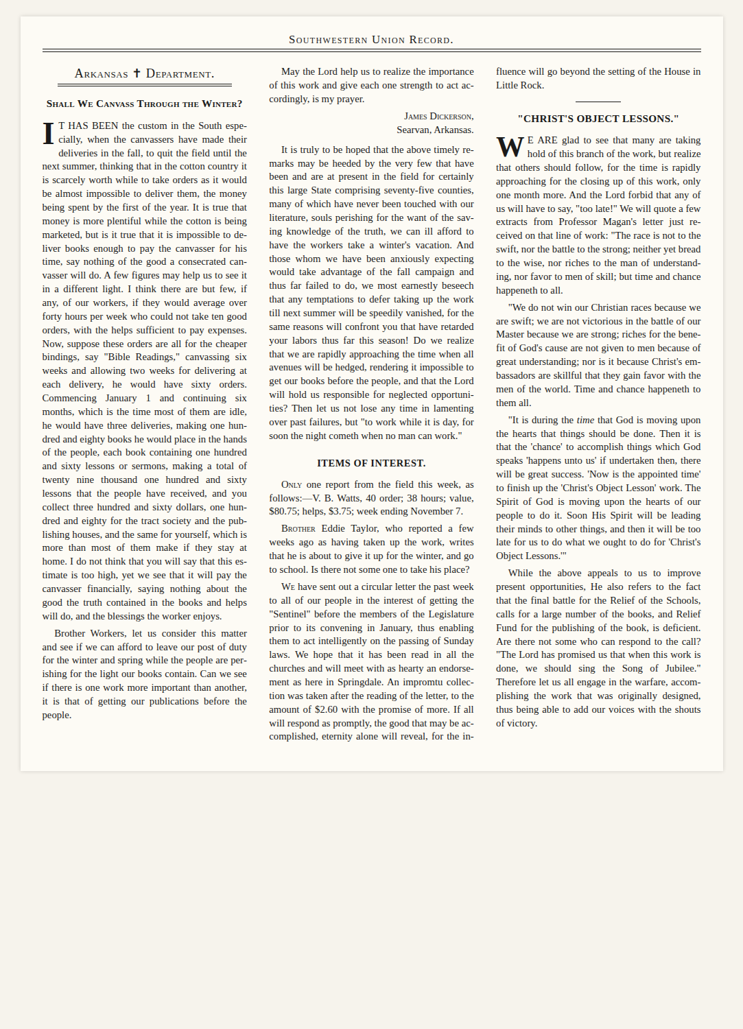Southwestern Union Record.
Arkansas ✝ Department.
Shall We Canvass Through the Winter?
IT HAS BEEN the custom in the South especially, when the canvassers have made their deliveries in the fall, to quit the field until the next summer, thinking that in the cotton country it is scarcely worth while to take orders as it would be almost impossible to deliver them, the money being spent by the first of the year. It is true that money is more plentiful while the cotton is being marketed, but is it true that it is impossible to deliver books enough to pay the canvasser for his time, say nothing of the good a consecrated canvasser will do. A few figures may help us to see it in a different light. I think there are but few, if any, of our workers, if they would average over forty hours per week who could not take ten good orders, with the helps sufficient to pay expenses. Now, suppose these orders are all for the cheaper bindings, say "Bible Readings," canvassing six weeks and allowing two weeks for delivering at each delivery, he would have sixty orders. Commencing January 1 and continuing six months, which is the time most of them are idle, he would have three deliveries, making one hundred and eighty books he would place in the hands of the people, each book containing one hundred and sixty lessons or sermons, making a total of twenty nine thousand one hundred and sixty lessons that the people have received, and you collect three hundred and sixty dollars, one hundred and eighty for the tract society and the publishing houses, and the same for yourself, which is more than most of them make if they stay at home. I do not think that you will say that this estimate is too high, yet we see that it will pay the canvasser financially, saying nothing about the good the truth contained in the books and helps will do, and the blessings the worker enjoys.
Brother Workers, let us consider this matter and see if we can afford to leave our post of duty for the winter and spring while the people are perishing for the light our books contain. Can we see if there is one work more important than another, it is that of getting our publications before the people.
May the Lord help us to realize the importance of this work and give each one strength to act accordingly, is my prayer.
James Dickerson, Searvan, Arkansas.
It is truly to be hoped that the above timely remarks may be heeded by the very few that have been and are at present in the field for certainly this large State comprising seventy-five counties, many of which have never been touched with our literature, souls perishing for the want of the saving knowledge of the truth, we can ill afford to have the workers take a winter's vacation. And those whom we have been anxiously expecting would take advantage of the fall campaign and thus far failed to do, we most earnestly beseech that any temptations to defer taking up the work till next summer will be speedily vanished, for the same reasons will confront you that have retarded your labors thus far this season! Do we realize that we are rapidly approaching the time when all avenues will be hedged, rendering it impossible to get our books before the people, and that the Lord will hold us responsible for neglected opportunities? Then let us not lose any time in lamenting over past failures, but "to work while it is day, for soon the night cometh when no man can work."
ITEMS OF INTEREST.
Only one report from the field this week, as follows:—V. B. Watts, 40 order; 38 hours; value, $80.75; helps, $3.75; week ending November 7.
Brother Eddie Taylor, who reported a few weeks ago as having taken up the work, writes that he is about to give it up for the winter, and go to school. Is there not some one to take his place?
We have sent out a circular letter the past week to all of our people in the interest of getting the "Sentinel" before the members of the Legislature prior to its convening in January, thus enabling them to act intelligently on the passing of Sunday laws. We hope that it has been read in all the churches and will meet with as hearty an endorsement as here in Springdale. An impromtu collection was taken after the reading of the letter, to the amount of $2.60 with the promise of more. If all will respond as promptly, the good that may be accomplished, eternity alone will reveal, for the influence will go beyond the setting of the House in Little Rock.
"CHRIST'S OBJECT LESSONS."
WE ARE glad to see that many are taking hold of this branch of the work, but realize that others should follow, for the time is rapidly approaching for the closing up of this work, only one month more. And the Lord forbid that any of us will have to say, "too late!" We will quote a few extracts from Professor Magan's letter just received on that line of work: "The race is not to the swift, nor the battle to the strong; neither yet bread to the wise, nor riches to the man of understanding, nor favor to men of skill; but time and chance happeneth to all.
"We do not win our Christian races because we are swift; we are not victorious in the battle of our Master because we are strong; riches for the benefit of God's cause are not given to men because of great understanding; nor is it because Christ's embassadors are skillful that they gain favor with the men of the world. Time and chance happeneth to them all.
"It is during the time that God is moving upon the hearts that things should be done. Then it is that the 'chance' to accomplish things which God speaks 'happens unto us' if undertaken then, there will be great success. 'Now is the appointed time' to finish up the 'Christ's Object Lesson' work. The Spirit of God is moving upon the hearts of our people to do it. Soon His Spirit will be leading their minds to other things, and then it will be too late for us to do what we ought to do for 'Christ's Object Lessons.'"
While the above appeals to us to improve present opportunities, He also refers to the fact that the final battle for the Relief of the Schools, calls for a large number of the books, and Relief Fund for the publishing of the book, is deficient. Are there not some who can respond to the call? "The Lord has promised us that when this work is done, we should sing the Song of Jubilee." Therefore let us all engage in the warfare, accomplishing the work that was originally designed, thus being able to add our voices with the shouts of victory.